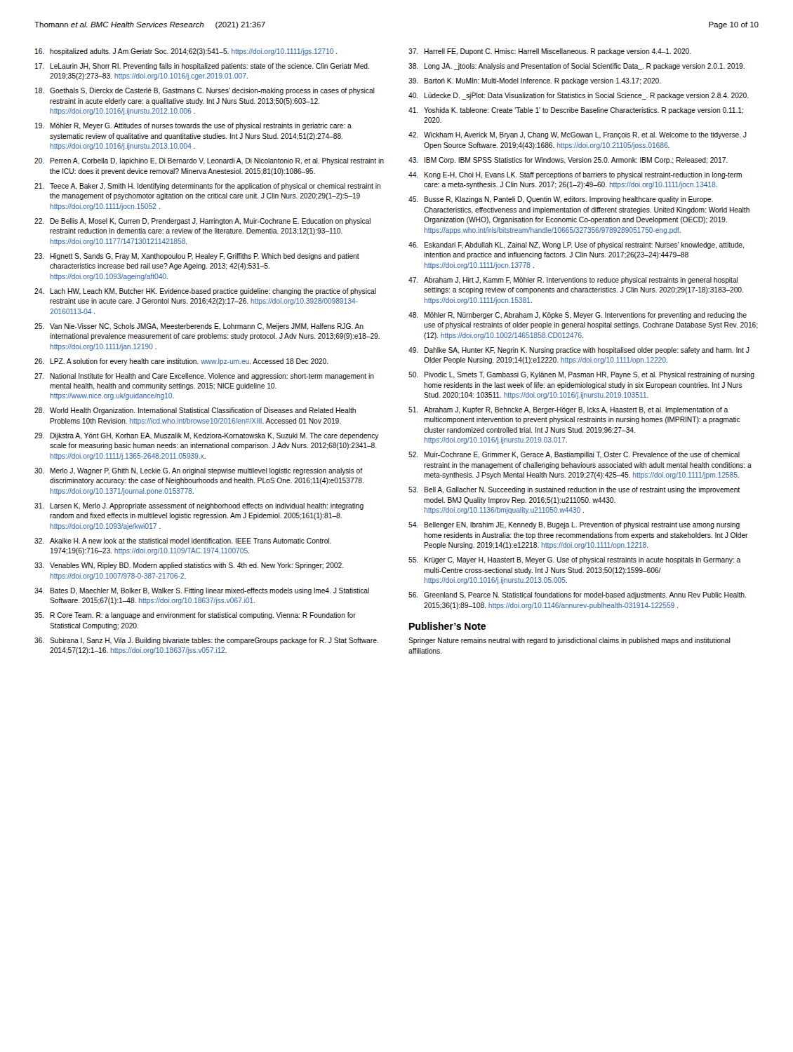Thomann et al. BMC Health Services Research (2021) 21:367
Page 10 of 10
16. hospitalized adults. J Am Geriatr Soc. 2014;62(3):541–5. https://doi.org/10.1111/jgs.12710 .
17. LeLaurin JH, Shorr RI. Preventing falls in hospitalized patients: state of the science. Clin Geriatr Med. 2019;35(2):273–83. https://doi.org/10.1016/j.cger.2019.01.007.
18. Goethals S, Dierckx de Casterlé B, Gastmans C. Nurses' decision-making process in cases of physical restraint in acute elderly care: a qualitative study. Int J Nurs Stud. 2013;50(5):603–12. https://doi.org/10.1016/j.ijnurstu.2012.10.006 .
19. Möhler R, Meyer G. Attitudes of nurses towards the use of physical restraints in geriatric care: a systematic review of qualitative and quantitative studies. Int J Nurs Stud. 2014;51(2):274–88. https://doi.org/10.1016/j.ijnurstu.2013.10.004 .
20. Perren A, Corbella D, Iapichino E, Di Bernardo V, Leonardi A, Di Nicolantonio R, et al. Physical restraint in the ICU: does it prevent device removal? Minerva Anestesiol. 2015;81(10):1086–95.
21. Teece A, Baker J, Smith H. Identifying determinants for the application of physical or chemical restraint in the management of psychomotor agitation on the critical care unit. J Clin Nurs. 2020;29(1–2):5–19 https://doi.org/10.1111/jocn.15052 .
22. De Bellis A, Mosel K, Curren D, Prendergast J, Harrington A, Muir-Cochrane E. Education on physical restraint reduction in dementia care: a review of the literature. Dementia. 2013;12(1):93–110. https://doi.org/10.1177/1471301211421858.
23. Hignett S, Sands G, Fray M, Xanthopoulou P, Healey F, Griffiths P. Which bed designs and patient characteristics increase bed rail use? Age Ageing. 2013; 42(4):531–5. https://doi.org/10.1093/ageing/aft040.
24. Lach HW, Leach KM, Butcher HK. Evidence-based practice guideline: changing the practice of physical restraint use in acute care. J Gerontol Nurs. 2016;42(2):17–26. https://doi.org/10.3928/00989134-20160113-04 .
25. Van Nie-Visser NC, Schols JMGA, Meesterberends E, Lohrmann C, Meijers JMM, Halfens RJG. An international prevalence measurement of care problems: study protocol. J Adv Nurs. 2013;69(9):e18–29. https://doi.org/10.1111/jan.12190 .
26. LPZ. A solution for every health care institution. www.lpz-um.eu. Accessed 18 Dec 2020.
27. National Institute for Health and Care Excellence. Violence and aggression: short-term management in mental health, health and community settings. 2015; NICE guideline 10. https://www.nice.org.uk/guidance/ng10.
28. World Health Organization. International Statistical Classification of Diseases and Related Health Problems 10th Revision. https://icd.who.int/browse10/2016/en#/XIII. Accessed 01 Nov 2019.
29. Dijkstra A, Yönt GH, Korhan EA, Muszalik M, Kedziora-Kornatowska K, Suzuki M. The care dependency scale for measuring basic human needs: an international comparison. J Adv Nurs. 2012;68(10):2341–8. https://doi.org/10.1111/j.1365-2648.2011.05939.x.
30. Merlo J, Wagner P, Ghith N, Leckie G. An original stepwise multilevel logistic regression analysis of discriminatory accuracy: the case of Neighbourhoods and health. PLoS One. 2016;11(4):e0153778. https://doi.org/10.1371/journal.pone.0153778.
31. Larsen K, Merlo J. Appropriate assessment of neighborhood effects on individual health: integrating random and fixed effects in multilevel logistic regression. Am J Epidemiol. 2005;161(1):81–8. https://doi.org/10.1093/aje/kwi017 .
32. Akaike H. A new look at the statistical model identification. IEEE Trans Automatic Control. 1974;19(6):716–23. https://doi.org/10.1109/TAC.1974.1100705.
33. Venables WN, Ripley BD. Modern applied statistics with S. 4th ed. New York: Springer; 2002. https://doi.org/10.1007/978-0-387-21706-2.
34. Bates D, Maechler M, Bolker B, Walker S. Fitting linear mixed-effects models using lme4. J Statistical Software. 2015;67(1):1–48. https://doi.org/10.18637/jss.v067.i01.
35. R Core Team. R: a language and environment for statistical computing. Vienna: R Foundation for Statistical Computing; 2020.
36. Subirana I, Sanz H, Vila J. Building bivariate tables: the compareGroups package for R. J Stat Software. 2014;57(12):1–16. https://doi.org/10.18637/jss.v057.i12.
37. Harrell FE, Dupont C. Hmisc: Harrell Miscellaneous. R package version 4.4–1. 2020.
38. Long JA. _jtools: Analysis and Presentation of Social Scientific Data_. R package version 2.0.1. 2019.
39. Bartoń K. MuMIn: Multi-Model Inference. R package version 1.43.17; 2020.
40. Lüdecke D. _sjPlot: Data Visualization for Statistics in Social Science_. R package version 2.8.4. 2020.
41. Yoshida K. tableone: Create 'Table 1' to Describe Baseline Characteristics. R package version 0.11.1; 2020.
42. Wickham H, Averick M, Bryan J, Chang W, McGowan L, François R, et al. Welcome to the tidyverse. J Open Source Software. 2019;4(43):1686. https://doi.org/10.21105/joss.01686.
43. IBM Corp. IBM SPSS Statistics for Windows, Version 25.0. Armonk: IBM Corp.; Released; 2017.
44. Kong E-H, Choi H, Evans LK. Staff perceptions of barriers to physical restraint-reduction in long-term care: a meta-synthesis. J Clin Nurs. 2017; 26(1–2):49–60. https://doi.org/10.1111/jocn.13418.
45. Busse R, Klazinga N, Panteli D, Quentin W, editors. Improving healthcare quality in Europe. Characteristics, effectiveness and implementation of different strategies. United Kingdom: World Health Organization (WHO), Organisation for Economic Co-operation and Development (OECD); 2019. https://apps.who.int/iris/bitstream/handle/10665/327356/9789289051750-eng.pdf.
46. Eskandari F, Abdullah KL, Zainal NZ, Wong LP. Use of physical restraint: Nurses' knowledge, attitude, intention and practice and influencing factors. J Clin Nurs. 2017;26(23–24):4479–88 https://doi.org/10.1111/jocn.13778 .
47. Abraham J, Hirt J, Kamm F, Möhler R. Interventions to reduce physical restraints in general hospital settings: a scoping review of components and characteristics. J Clin Nurs. 2020;29(17-18):3183–200. https://doi.org/10.1111/jocn.15381.
48. Möhler R, Nürnberger C, Abraham J, Köpke S, Meyer G. Interventions for preventing and reducing the use of physical restraints of older people in general hospital settings. Cochrane Database Syst Rev. 2016;(12). https://doi.org/10.1002/14651858.CD012476.
49. Dahlke SA, Hunter KF, Negrin K. Nursing practice with hospitalised older people: safety and harm. Int J Older People Nursing. 2019;14(1):e12220. https://doi.org/10.1111/opn.12220.
50. Pivodic L, Smets T, Gambassi G, Kylänen M, Pasman HR, Payne S, et al. Physical restraining of nursing home residents in the last week of life: an epidemiological study in six European countries. Int J Nurs Stud. 2020;104: 103511. https://doi.org/10.1016/j.ijnurstu.2019.103511.
51. Abraham J, Kupfer R, Behncke A, Berger-Höger B, Icks A, Haastert B, et al. Implementation of a multicomponent intervention to prevent physical restraints in nursing homes (IMPRINT): a pragmatic cluster randomized controlled trial. Int J Nurs Stud. 2019;96:27–34. https://doi.org/10.1016/j.ijnurstu.2019.03.017.
52. Muir-Cochrane E, Grimmer K, Gerace A, Bastiampillai T, Oster C. Prevalence of the use of chemical restraint in the management of challenging behaviours associated with adult mental health conditions: a meta-synthesis. J Psych Mental Health Nurs. 2019;27(4):425–45. https://doi.org/10.1111/jpm.12585.
53. Bell A, Gallacher N. Succeeding in sustained reduction in the use of restraint using the improvement model. BMJ Quality Improv Rep. 2016;5(1):u211050. w4430. https://doi.org/10.1136/bmjquality.u211050.w4430 .
54. Bellenger EN, Ibrahim JE, Kennedy B, Bugeja L. Prevention of physical restraint use among nursing home residents in Australia: the top three recommendations from experts and stakeholders. Int J Older People Nursing. 2019;14(1):e12218. https://doi.org/10.1111/opn.12218.
55. Krüger C, Mayer H, Haastert B, Meyer G. Use of physical restraints in acute hospitals in Germany: a multi-Centre cross-sectional study. Int J Nurs Stud. 2013;50(12):1599–606/ https://doi.org/10.1016/j.ijnurstu.2013.05.005.
56. Greenland S, Pearce N. Statistical foundations for model-based adjustments. Annu Rev Public Health. 2015;36(1):89–108. https://doi.org/10.1146/annurev-publhealth-031914-122559 .
Publisher’s Note
Springer Nature remains neutral with regard to jurisdictional claims in published maps and institutional affiliations.